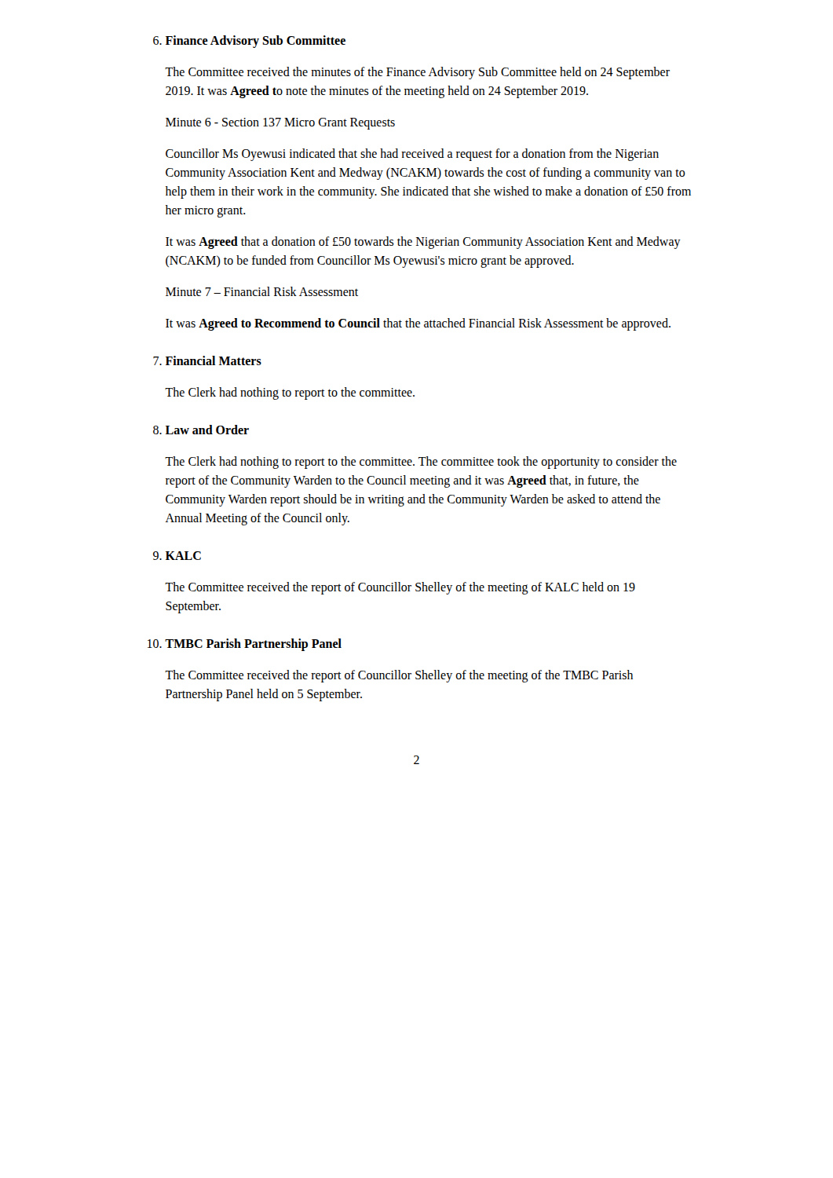Finance Advisory Sub Committee
The Committee received the minutes of the Finance Advisory Sub Committee held on 24 September 2019. It was Agreed to note the minutes of the meeting held on 24 September 2019.
Minute 6 - Section 137 Micro Grant Requests
Councillor Ms Oyewusi indicated that she had received a request for a donation from the Nigerian Community Association Kent and Medway (NCAKM) towards the cost of funding a community van to help them in their work in the community. She indicated that she wished to make a donation of £50 from her micro grant.
It was Agreed that a donation of £50 towards the Nigerian Community Association Kent and Medway (NCAKM) to be funded from Councillor Ms Oyewusi's micro grant be approved.
Minute 7 – Financial Risk Assessment
It was Agreed to Recommend to Council that the attached Financial Risk Assessment be approved.
Financial Matters
The Clerk had nothing to report to the committee.
Law and Order
The Clerk had nothing to report to the committee. The committee took the opportunity to consider the report of the Community Warden to the Council meeting and it was Agreed that, in future, the Community Warden report should be in writing and the Community Warden be asked to attend the Annual Meeting of the Council only.
KALC
The Committee received the report of Councillor Shelley of the meeting of KALC held on 19 September.
TMBC Parish Partnership Panel
The Committee received the report of Councillor Shelley of the meeting of the TMBC Parish Partnership Panel held on 5 September.
2